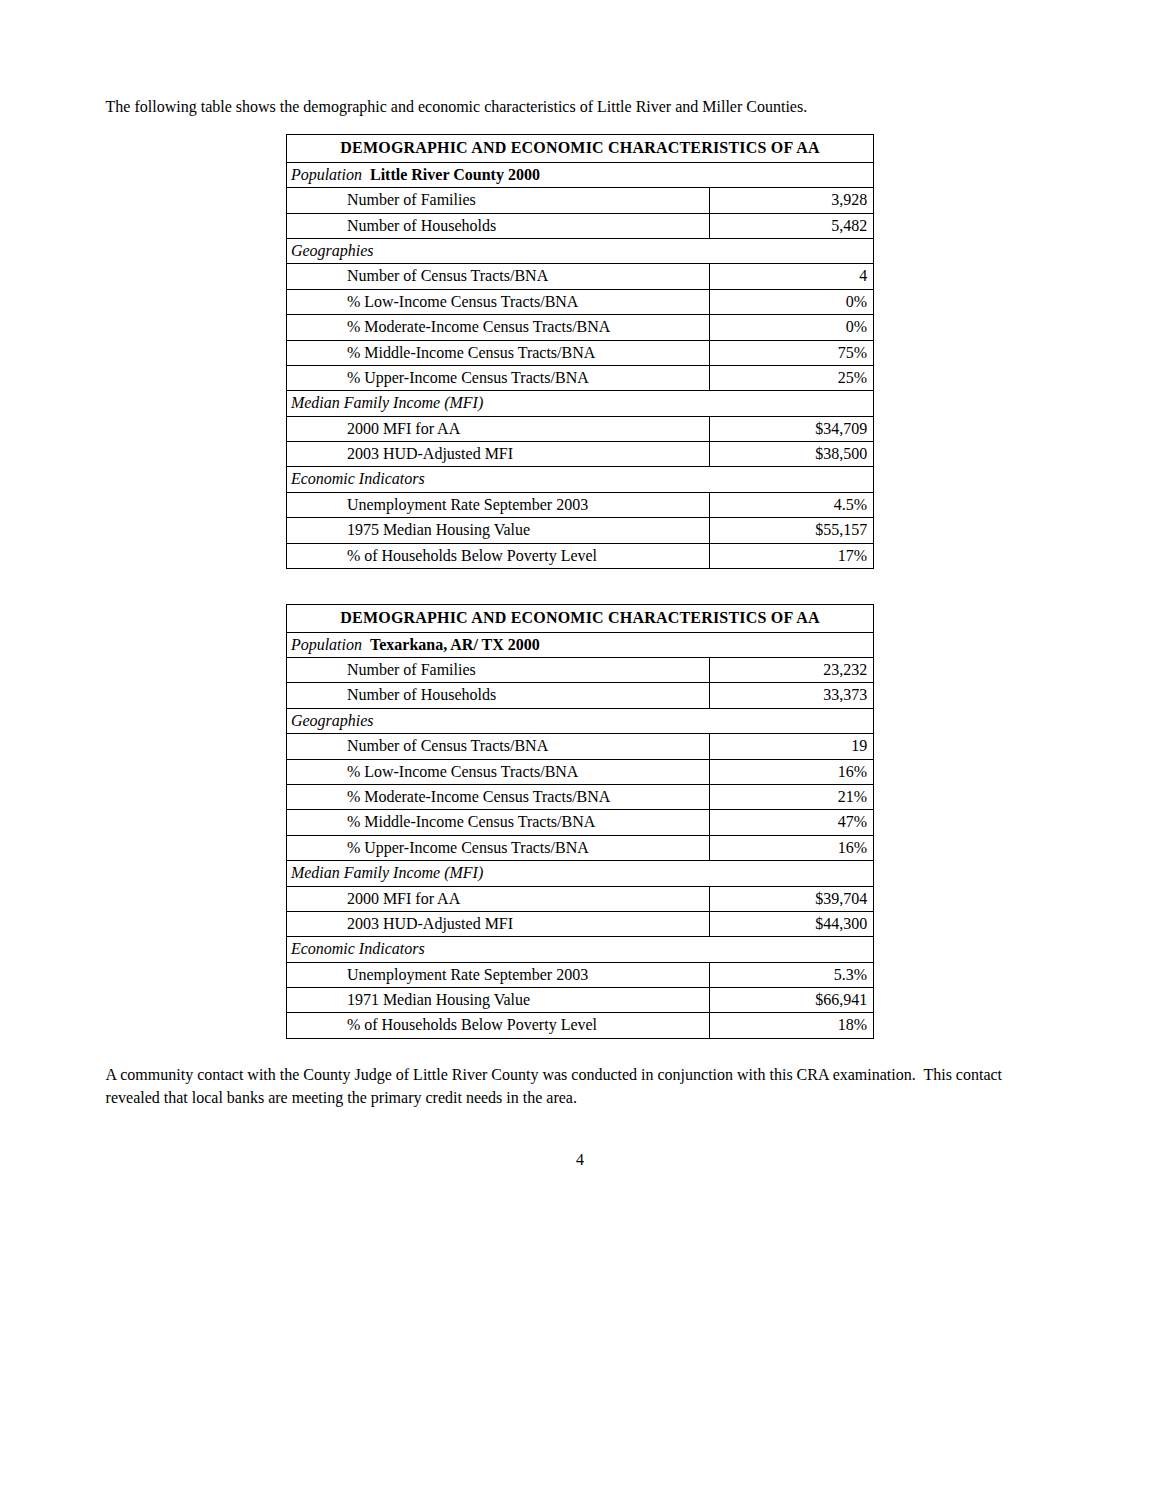The following table shows the demographic and economic characteristics of Little River and Miller Counties.
| DEMOGRAPHIC AND ECONOMIC CHARACTERISTICS OF AA |
| --- |
| Population Little River County 2000 |
| Number of Families | 3,928 |
| Number of Households | 5,482 |
| Geographies |
| Number of Census Tracts/BNA | 4 |
| % Low-Income Census Tracts/BNA | 0% |
| % Moderate-Income Census Tracts/BNA | 0% |
| % Middle-Income Census Tracts/BNA | 75% |
| % Upper-Income Census Tracts/BNA | 25% |
| Median Family Income (MFI) |
| 2000 MFI for AA | $34,709 |
| 2003 HUD-Adjusted MFI | $38,500 |
| Economic Indicators |
| Unemployment Rate September 2003 | 4.5% |
| 1975 Median Housing Value | $55,157 |
| % of Households Below Poverty Level | 17% |
| DEMOGRAPHIC AND ECONOMIC CHARACTERISTICS OF AA |
| --- |
| Population Texarkana, AR/ TX 2000 |
| Number of Families | 23,232 |
| Number of Households | 33,373 |
| Geographies |
| Number of Census Tracts/BNA | 19 |
| % Low-Income Census Tracts/BNA | 16% |
| % Moderate-Income Census Tracts/BNA | 21% |
| % Middle-Income Census Tracts/BNA | 47% |
| % Upper-Income Census Tracts/BNA | 16% |
| Median Family Income (MFI) |
| 2000 MFI for AA | $39,704 |
| 2003 HUD-Adjusted MFI | $44,300 |
| Economic Indicators |
| Unemployment Rate September 2003 | 5.3% |
| 1971 Median Housing Value | $66,941 |
| % of Households Below Poverty Level | 18% |
A community contact with the County Judge of Little River County was conducted in conjunction with this CRA examination. This contact revealed that local banks are meeting the primary credit needs in the area.
4